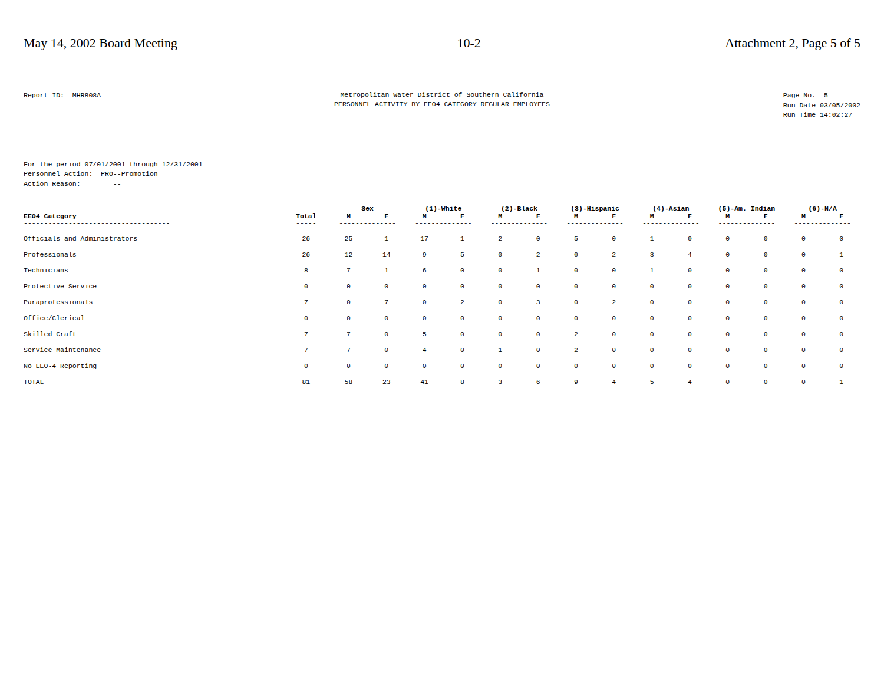May 14, 2002 Board Meeting
10-2
Attachment 2, Page 5 of 5
Metropolitan Water District of Southern California PERSONNEL ACTIVITY BY EEO4 CATEGORY REGULAR EMPLOYEES
Report ID: MHR808A
Page No. 5 Run Date 03/05/2002 Run Time 14:02:27
For the period 07/01/2001 through 12/31/2001 Personnel Action: PRO--Promotion Action Reason: --
| | | Sex | (1)-White | (2)-Black | (3)-Hispanic | (4)-Asian | (5)-Am. Indian | (6)-N/A |
| --- | --- | --- | --- | --- | --- | --- | --- | --- |
| EEO4 Category | Total | M | F | M | F | M | F | M | F | M | F | M | F | M | F |
| ------------------------------------ | ----- | -------------- | -------------- | -------------- | -------------- | -------------- | -------------- | -------------- |
| - | |
| Officials and Administrators | 26 | 25 | 1 | 17 | 1 | 2 | 0 | 5 | 0 | 1 | 0 | 0 | 0 | 0 | 0 |
| Professionals | 26 | 12 | 14 | 9 | 5 | 0 | 2 | 0 | 2 | 3 | 4 | 0 | 0 | 0 | 1 |
| Technicians | 8 | 7 | 1 | 6 | 0 | 0 | 1 | 0 | 0 | 1 | 0 | 0 | 0 | 0 | 0 |
| Protective Service | 0 | 0 | 0 | 0 | 0 | 0 | 0 | 0 | 0 | 0 | 0 | 0 | 0 | 0 | 0 |
| Paraprofessionals | 7 | 0 | 7 | 0 | 2 | 0 | 3 | 0 | 2 | 0 | 0 | 0 | 0 | 0 | 0 |
| Office/Clerical | 0 | 0 | 0 | 0 | 0 | 0 | 0 | 0 | 0 | 0 | 0 | 0 | 0 | 0 | 0 |
| Skilled Craft | 7 | 7 | 0 | 5 | 0 | 0 | 0 | 2 | 0 | 0 | 0 | 0 | 0 | 0 | 0 |
| Service Maintenance | 7 | 7 | 0 | 4 | 0 | 1 | 0 | 2 | 0 | 0 | 0 | 0 | 0 | 0 | 0 |
| No EEO-4 Reporting | 0 | 0 | 0 | 0 | 0 | 0 | 0 | 0 | 0 | 0 | 0 | 0 | 0 | 0 | 0 |
| TOTAL | 81 | 58 | 23 | 41 | 8 | 3 | 6 | 9 | 4 | 5 | 4 | 0 | 0 | 0 | 1 |